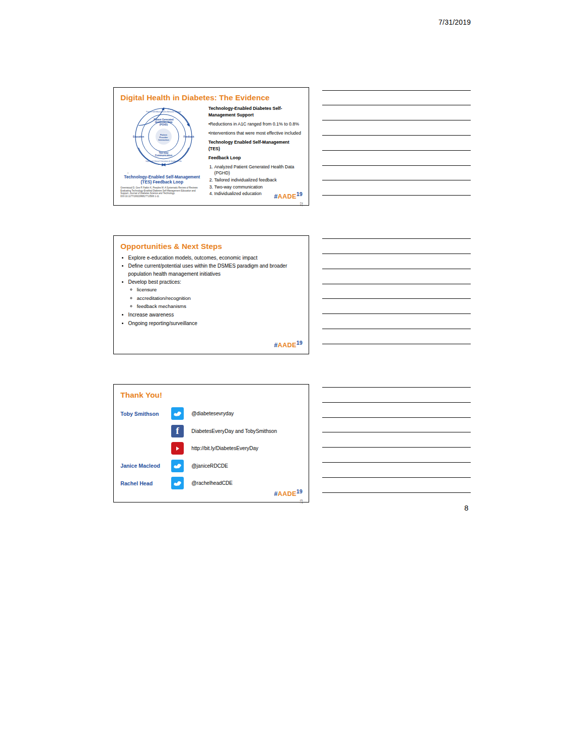7/31/2019
Digital Health in Diabetes: The Evidence
Patient Generated Healthcare Data (PGHD) Education Feedback Patient Provider Interaction Two-way Communication Patient Self-Management Behavior Change Improved Clinical Outcomes & Quality of Life ©
Technology-Enabled Self-Management
(TES) Feedback Loop
Greenwood D, Gee P, Fatkin K, Peeples M. A Systematic Review of Reviews Evaluating Technology-Enabled Diabetes Self-Management Education and Support. Journal of Diabetes Science and Technology. DOI:10.1177/1932296817713506 1-11
Technology-Enabled Diabetes Self-Management Support
•Reductions in A1C ranged from 0.1% to 0.8%
•Interventions that were most effective included
Technology Enabled Self-Management (TES)
Feedback Loop
Analyzed Patient Generated Health Data (PGHD)
Tailored individualized feedback
Two-way communication
Individualized education
#AADE19
22
Opportunities & Next Steps
Explore e-education models, outcomes, economic impact
Define current/potential uses within the DSMES paradigm and broader population health management initiatives
Develop best practices:
licensure
accreditation/recognition
feedback mechanisms
Increase awareness
Ongoing reporting/surveillance
#AADE19
Thank You!
Toby Smithson
@diabetesevryday
DiabetesEveryDay and TobySmithson
http://bit.ly/DiabetesEveryDay
Janice Macleod
@janiceRDCDE
Rachel Head
@rachelheadCDE
#AADE19
23
8